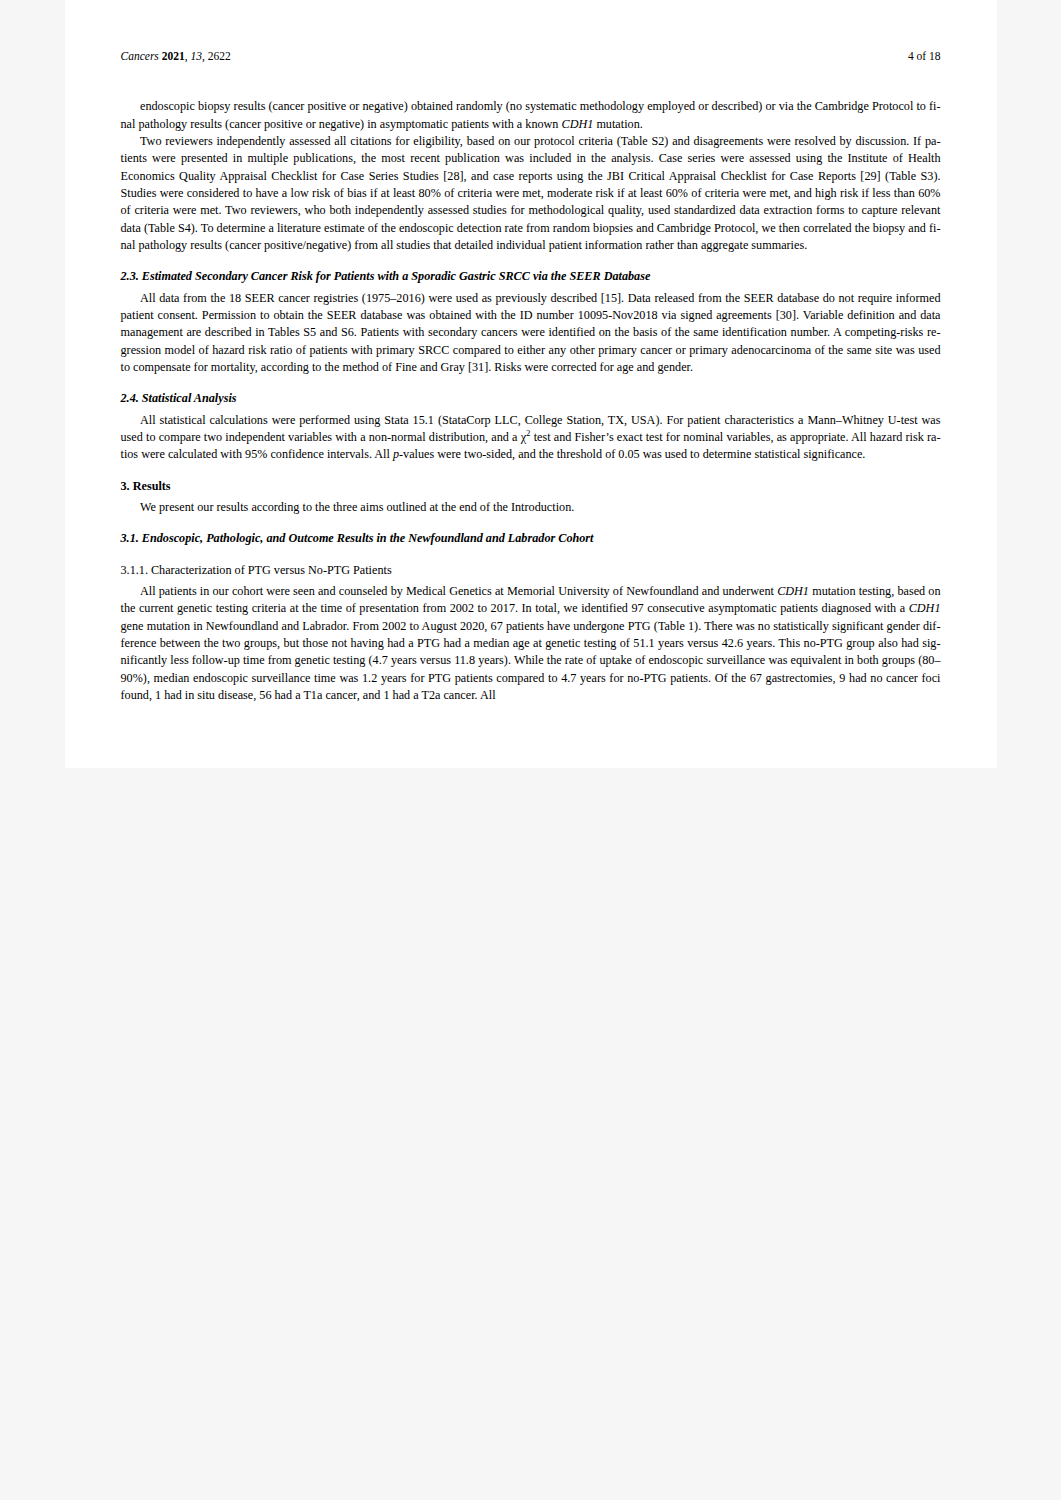Cancers 2021, 13, 2622
4 of 18
endoscopic biopsy results (cancer positive or negative) obtained randomly (no systematic methodology employed or described) or via the Cambridge Protocol to final pathology results (cancer positive or negative) in asymptomatic patients with a known CDH1 mutation.
Two reviewers independently assessed all citations for eligibility, based on our protocol criteria (Table S2) and disagreements were resolved by discussion. If patients were presented in multiple publications, the most recent publication was included in the analysis. Case series were assessed using the Institute of Health Economics Quality Appraisal Checklist for Case Series Studies [28], and case reports using the JBI Critical Appraisal Checklist for Case Reports [29] (Table S3). Studies were considered to have a low risk of bias if at least 80% of criteria were met, moderate risk if at least 60% of criteria were met, and high risk if less than 60% of criteria were met. Two reviewers, who both independently assessed studies for methodological quality, used standardized data extraction forms to capture relevant data (Table S4). To determine a literature estimate of the endoscopic detection rate from random biopsies and Cambridge Protocol, we then correlated the biopsy and final pathology results (cancer positive/negative) from all studies that detailed individual patient information rather than aggregate summaries.
2.3. Estimated Secondary Cancer Risk for Patients with a Sporadic Gastric SRCC via the SEER Database
All data from the 18 SEER cancer registries (1975–2016) were used as previously described [15]. Data released from the SEER database do not require informed patient consent. Permission to obtain the SEER database was obtained with the ID number 10095-Nov2018 via signed agreements [30]. Variable definition and data management are described in Tables S5 and S6. Patients with secondary cancers were identified on the basis of the same identification number. A competing-risks regression model of hazard risk ratio of patients with primary SRCC compared to either any other primary cancer or primary adenocarcinoma of the same site was used to compensate for mortality, according to the method of Fine and Gray [31]. Risks were corrected for age and gender.
2.4. Statistical Analysis
All statistical calculations were performed using Stata 15.1 (StataCorp LLC, College Station, TX, USA). For patient characteristics a Mann–Whitney U-test was used to compare two independent variables with a non-normal distribution, and a χ2 test and Fisher’s exact test for nominal variables, as appropriate. All hazard risk ratios were calculated with 95% confidence intervals. All p-values were two-sided, and the threshold of 0.05 was used to determine statistical significance.
3. Results
We present our results according to the three aims outlined at the end of the Introduction.
3.1. Endoscopic, Pathologic, and Outcome Results in the Newfoundland and Labrador Cohort
3.1.1. Characterization of PTG versus No-PTG Patients
All patients in our cohort were seen and counseled by Medical Genetics at Memorial University of Newfoundland and underwent CDH1 mutation testing, based on the current genetic testing criteria at the time of presentation from 2002 to 2017. In total, we identified 97 consecutive asymptomatic patients diagnosed with a CDH1 gene mutation in Newfoundland and Labrador. From 2002 to August 2020, 67 patients have undergone PTG (Table 1). There was no statistically significant gender difference between the two groups, but those not having had a PTG had a median age at genetic testing of 51.1 years versus 42.6 years. This no-PTG group also had significantly less follow-up time from genetic testing (4.7 years versus 11.8 years). While the rate of uptake of endoscopic surveillance was equivalent in both groups (80–90%), median endoscopic surveillance time was 1.2 years for PTG patients compared to 4.7 years for no-PTG patients. Of the 67 gastrectomies, 9 had no cancer foci found, 1 had in situ disease, 56 had a T1a cancer, and 1 had a T2a cancer. All